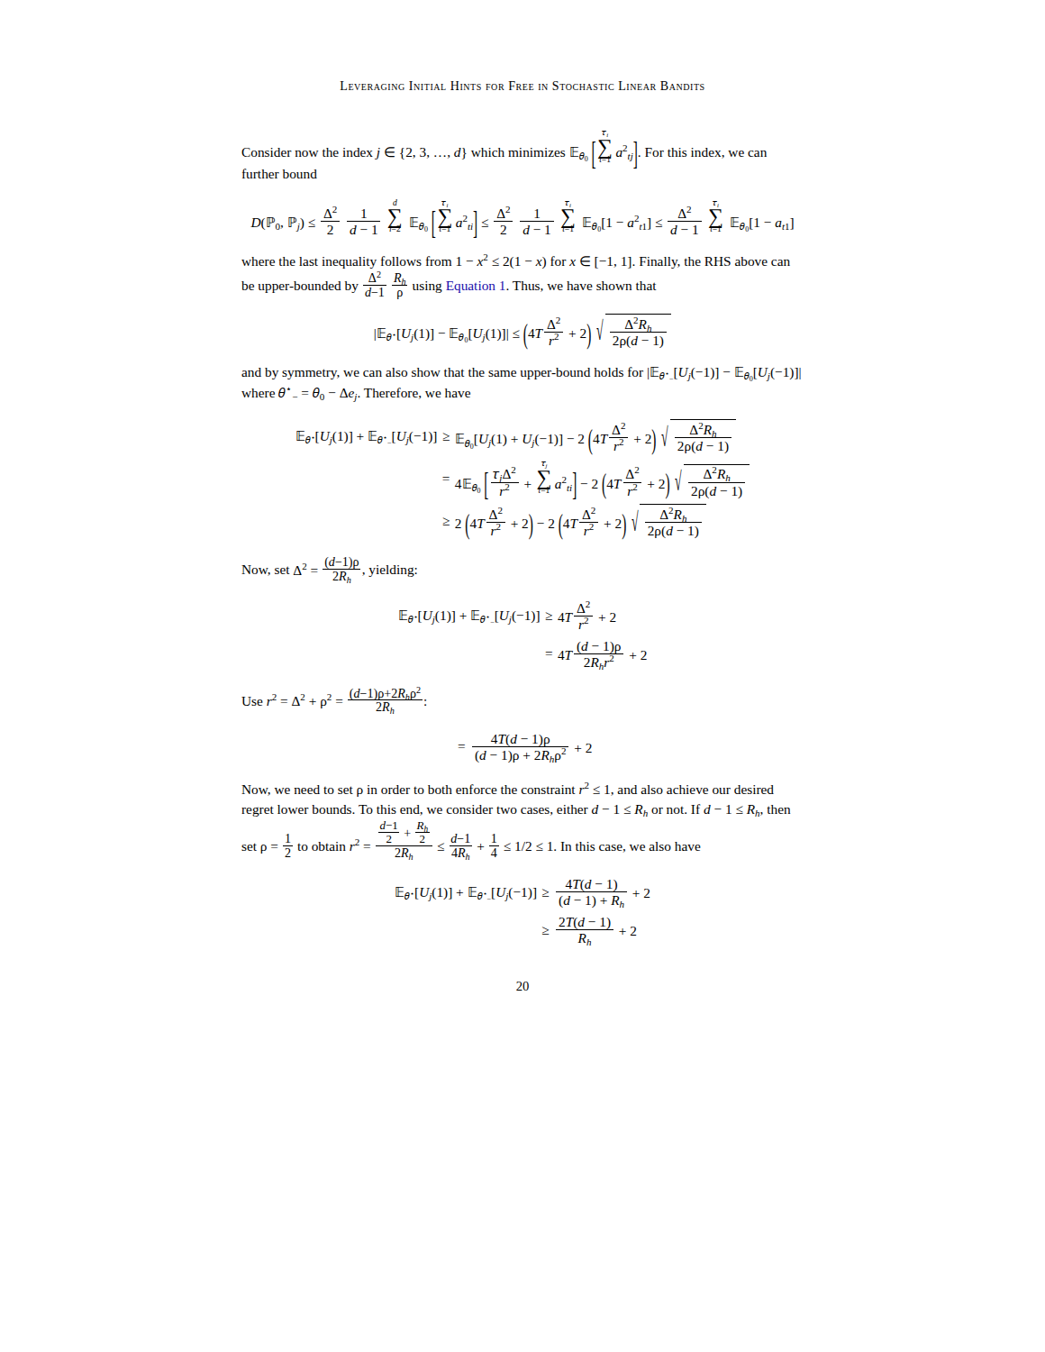Leveraging Initial Hints for Free in Stochastic Linear Bandits
Consider now the index j ∈ {2, 3, …, d} which minimizes 𝔼𝜃0 [𝜏i∑t=1 a2tj]. For this index, we can further bound
D(ℙ0, ℙj) ≤ Δ22 1 d − 1 d∑i=2 𝔼𝜃0 [𝜏i∑t=1 a2ti] ≤ Δ22 1 d − 1 𝜏i∑t=1 𝔼𝜃0[1 − a2t1] ≤ Δ2 d − 1 𝜏i∑t=1 𝔼𝜃0[1 − at1]
where the last inequality follows from 1 − x2 ≤ 2(1 − x) for x ∈ [−1, 1]. Finally, the RHS above can be upper-bounded by Δ2 d−1 Rh ρ using Equation 1. Thus, we have shown that
|𝔼𝜃⋆[Uj(1)] − 𝔼𝜃0[Uj(1)]| ≤ (4TΔ2 r2 + 2) Δ2Rh 2ρ(d − 1)
and by symmetry, we can also show that the same upper-bound holds for |𝔼𝜃⋆−[Uj(−1)] − 𝔼𝜃0[Uj(−1)]| where 𝜃⋆− = 𝜃0 − Δej. Therefore, we have
𝔼𝜃⋆[Uj(1)] + 𝔼𝜃⋆−[Uj(−1)]
≥
𝔼𝜃0[Uj(1) + Uj(−1)] − 2 (4TΔ2 r2 + 2) Δ2Rh 2ρ(d − 1)
=
4𝔼𝜃0 [𝜏jΔ2 r2 + 𝜏j∑t=1 a2ti] − 2 (4TΔ2 r2 + 2) Δ2Rh 2ρ(d − 1)
≥
2 (4TΔ2 r2 + 2) − 2 (4TΔ2 r2 + 2) Δ2Rh 2ρ(d − 1)
Now, set Δ2 = (d−1)ρ 2Rh, yielding:
𝔼𝜃⋆[Uj(1)] + 𝔼𝜃⋆−[Uj(−1)]
≥
4TΔ2 r2 + 2
=
4T(d − 1)ρ 2Rhr2 + 2
Use r2 = Δ2 + ρ2 = (d−1)ρ+2Rhρ22Rh:
=
4T(d − 1)ρ(d − 1)ρ + 2Rhρ2 + 2
Now, we need to set ρ in order to both enforce the constraint r2 ≤ 1, and also achieve our desired regret lower bounds. To this end, we consider two cases, either d − 1 ≤ Rh or not. If d − 1 ≤ Rh, then set ρ = 12 to obtain r2 = d−12 + Rh 22Rh ≤ d−14Rh + 14 ≤ 1/2 ≤ 1. In this case, we also have
𝔼𝜃⋆[Uj(1)] + 𝔼𝜃⋆−[Uj(−1)]
≥
4T(d − 1)(d − 1) + Rh + 2
≥
2T(d − 1) Rh + 2
20